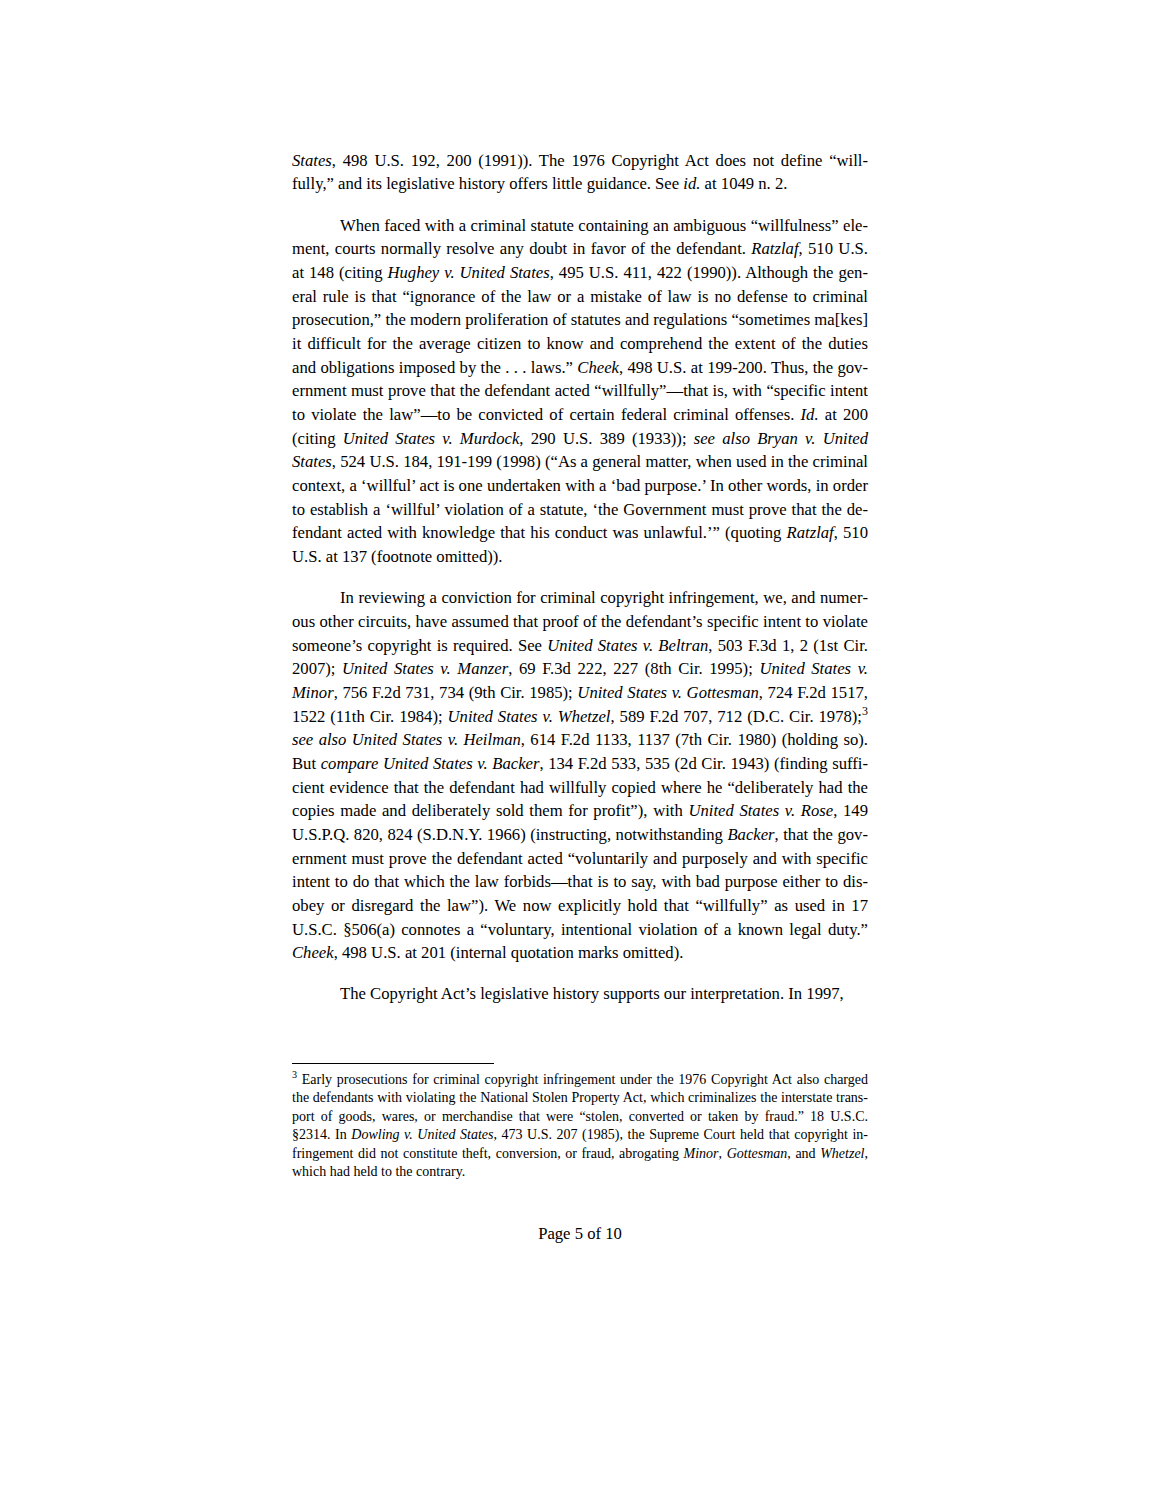States, 498 U.S. 192, 200 (1991)). The 1976 Copyright Act does not define “willfully,” and its legislative history offers little guidance. See id. at 1049 n. 2.
When faced with a criminal statute containing an ambiguous “willfulness” element, courts normally resolve any doubt in favor of the defendant. Ratzlaf, 510 U.S. at 148 (citing Hughey v. United States, 495 U.S. 411, 422 (1990)). Although the general rule is that “ignorance of the law or a mistake of law is no defense to criminal prosecution,” the modern proliferation of statutes and regulations “sometimes ma[kes] it difficult for the average citizen to know and comprehend the extent of the duties and obligations imposed by the . . . laws.” Cheek, 498 U.S. at 199-200. Thus, the government must prove that the defendant acted “willfully”—that is, with “specific intent to violate the law”—to be convicted of certain federal criminal offenses. Id. at 200 (citing United States v. Murdock, 290 U.S. 389 (1933)); see also Bryan v. United States, 524 U.S. 184, 191-199 (1998) (“As a general matter, when used in the criminal context, a ‘willful’ act is one undertaken with a ‘bad purpose.’ In other words, in order to establish a ‘willful’ violation of a statute, ‘the Government must prove that the defendant acted with knowledge that his conduct was unlawful.’” (quoting Ratzlaf, 510 U.S. at 137 (footnote omitted)).
In reviewing a conviction for criminal copyright infringement, we, and numerous other circuits, have assumed that proof of the defendant’s specific intent to violate someone’s copyright is required. See United States v. Beltran, 503 F.3d 1, 2 (1st Cir. 2007); United States v. Manzer, 69 F.3d 222, 227 (8th Cir. 1995); United States v. Minor, 756 F.2d 731, 734 (9th Cir. 1985); United States v. Gottesman, 724 F.2d 1517, 1522 (11th Cir. 1984); United States v. Whetzel, 589 F.2d 707, 712 (D.C. Cir. 1978);3 see also United States v. Heilman, 614 F.2d 1133, 1137 (7th Cir. 1980) (holding so). But compare United States v. Backer, 134 F.2d 533, 535 (2d Cir. 1943) (finding sufficient evidence that the defendant had willfully copied where he “deliberately had the copies made and deliberately sold them for profit”), with United States v. Rose, 149 U.S.P.Q. 820, 824 (S.D.N.Y. 1966) (instructing, notwithstanding Backer, that the government must prove the defendant acted “voluntarily and purposely and with specific intent to do that which the law forbids—that is to say, with bad purpose either to disobey or disregard the law”). We now explicitly hold that “willfully” as used in 17 U.S.C. §506(a) connotes a “voluntary, intentional violation of a known legal duty.” Cheek, 498 U.S. at 201 (internal quotation marks omitted).
The Copyright Act’s legislative history supports our interpretation. In 1997,
3 Early prosecutions for criminal copyright infringement under the 1976 Copyright Act also charged the defendants with violating the National Stolen Property Act, which criminalizes the interstate transport of goods, wares, or merchandise that were “stolen, converted or taken by fraud.” 18 U.S.C. §2314. In Dowling v. United States, 473 U.S. 207 (1985), the Supreme Court held that copyright infringement did not constitute theft, conversion, or fraud, abrogating Minor, Gottesman, and Whetzel, which had held to the contrary.
Page 5 of 10